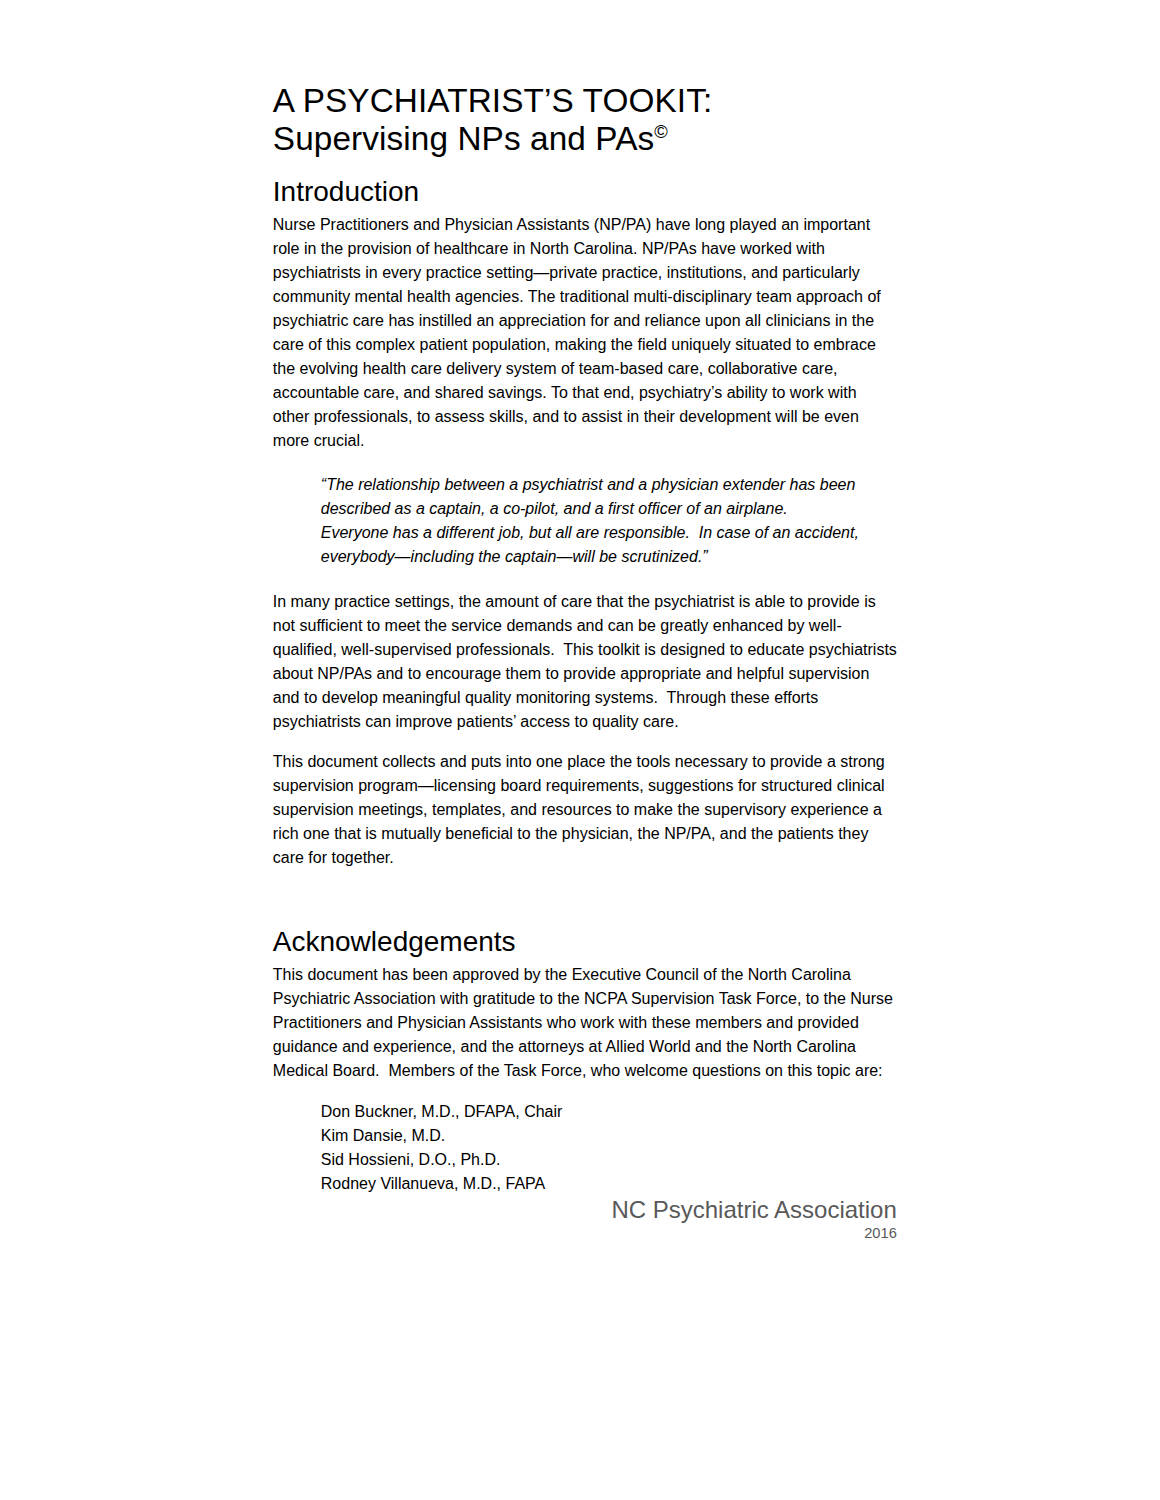A PSYCHIATRIST’S TOOKIT: Supervising NPs and PAs©
Introduction
Nurse Practitioners and Physician Assistants (NP/PA) have long played an important role in the provision of healthcare in North Carolina. NP/PAs have worked with psychiatrists in every practice setting—private practice, institutions, and particularly community mental health agencies. The traditional multi-disciplinary team approach of psychiatric care has instilled an appreciation for and reliance upon all clinicians in the care of this complex patient population, making the field uniquely situated to embrace the evolving health care delivery system of team-based care, collaborative care, accountable care, and shared savings. To that end, psychiatry’s ability to work with other professionals, to assess skills, and to assist in their development will be even more crucial.
“The relationship between a psychiatrist and a physician extender has been described as a captain, a co-pilot, and a first officer of an airplane. Everyone has a different job, but all are responsible. In case of an accident, everybody—including the captain—will be scrutinized.”
In many practice settings, the amount of care that the psychiatrist is able to provide is not sufficient to meet the service demands and can be greatly enhanced by well-qualified, well-supervised professionals. This toolkit is designed to educate psychiatrists about NP/PAs and to encourage them to provide appropriate and helpful supervision and to develop meaningful quality monitoring systems. Through these efforts psychiatrists can improve patients’ access to quality care.
This document collects and puts into one place the tools necessary to provide a strong supervision program—licensing board requirements, suggestions for structured clinical supervision meetings, templates, and resources to make the supervisory experience a rich one that is mutually beneficial to the physician, the NP/PA, and the patients they care for together.
Acknowledgements
This document has been approved by the Executive Council of the North Carolina Psychiatric Association with gratitude to the NCPA Supervision Task Force, to the Nurse Practitioners and Physician Assistants who work with these members and provided guidance and experience, and the attorneys at Allied World and the North Carolina Medical Board. Members of the Task Force, who welcome questions on this topic are:
Don Buckner, M.D., DFAPA, Chair
Kim Dansie, M.D.
Sid Hossieni, D.O., Ph.D.
Rodney Villanueva, M.D., FAPA
NC Psychiatric Association
2016